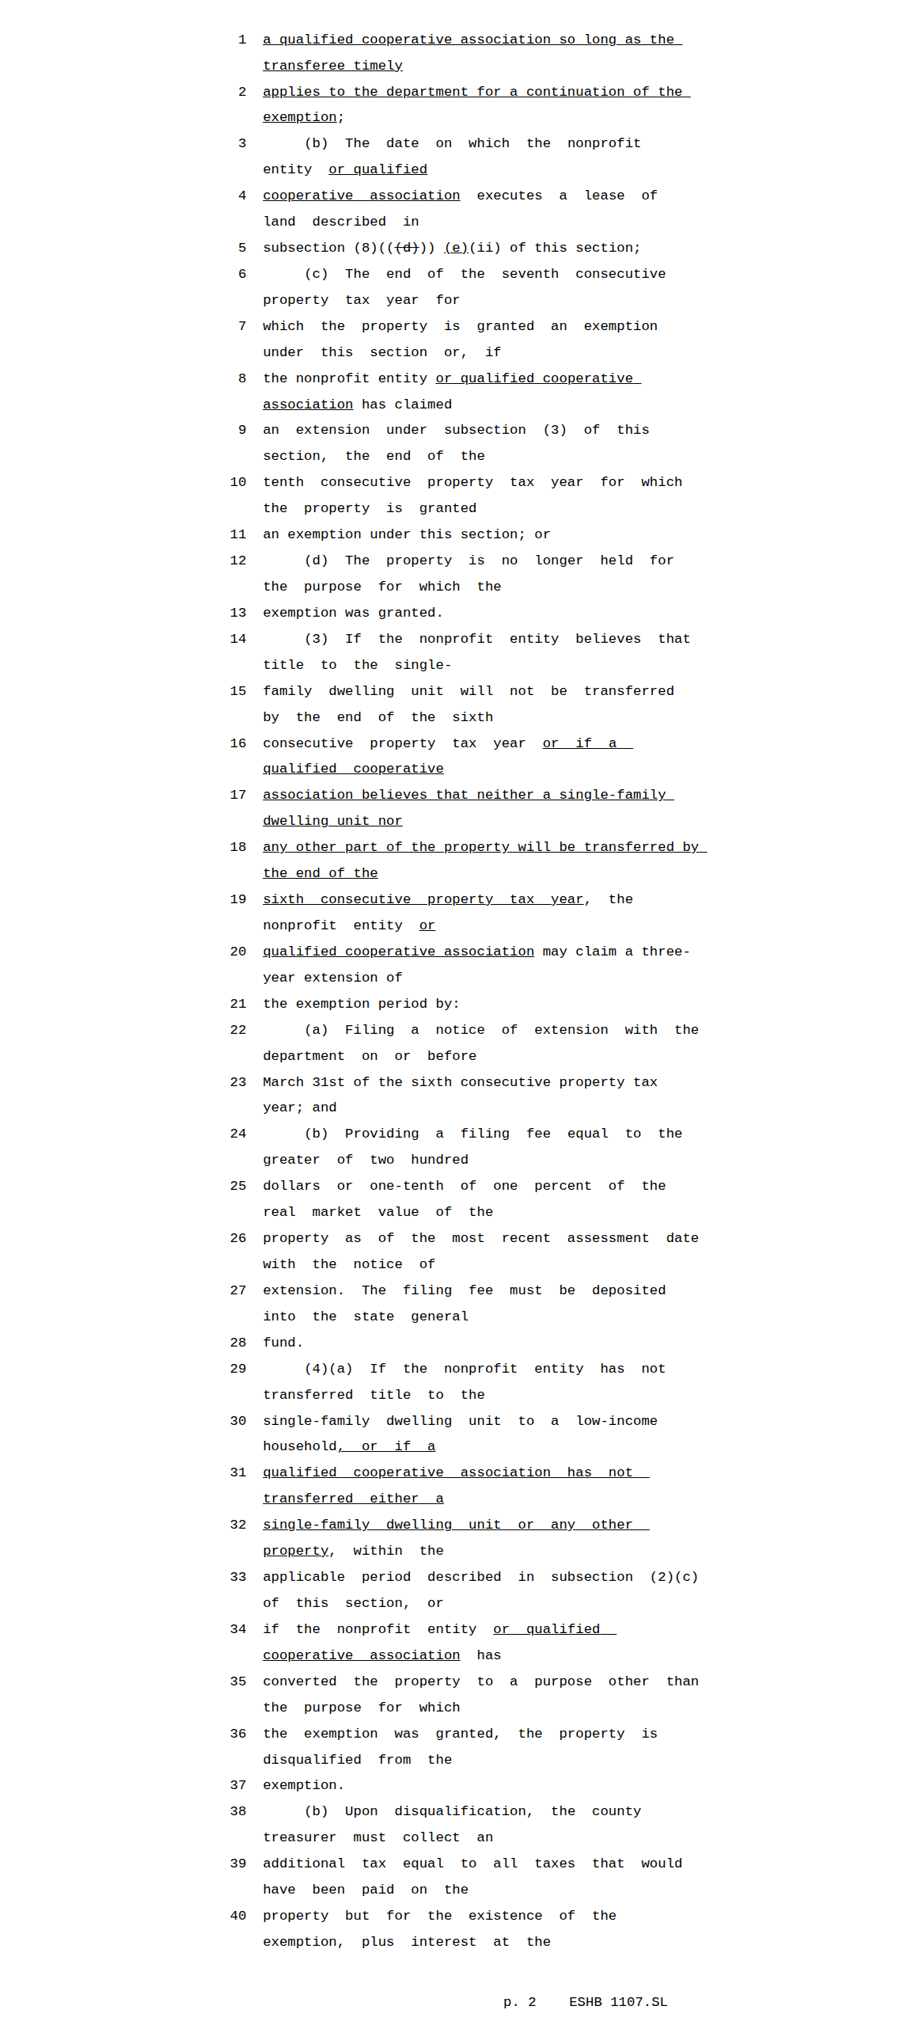1 a qualified cooperative association so long as the transferee timely
2 applies to the department for a continuation of the exemption;
3 (b) The date on which the nonprofit entity or qualified
4 cooperative association executes a lease of land described in
5 subsection (8)(((d))) (e)(ii) of this section;
6 (c) The end of the seventh consecutive property tax year for
7 which the property is granted an exemption under this section or, if
8 the nonprofit entity or qualified cooperative association has claimed
9 an extension under subsection (3) of this section, the end of the
10 tenth consecutive property tax year for which the property is granted
11 an exemption under this section; or
12 (d) The property is no longer held for the purpose for which the
13 exemption was granted.
14 (3) If the nonprofit entity believes that title to the single-
15 family dwelling unit will not be transferred by the end of the sixth
16 consecutive property tax year or if a qualified cooperative
17 association believes that neither a single-family dwelling unit nor
18 any other part of the property will be transferred by the end of the
19 sixth consecutive property tax year, the nonprofit entity or
20 qualified cooperative association may claim a three-year extension of
21 the exemption period by:
22 (a) Filing a notice of extension with the department on or before
23 March 31st of the sixth consecutive property tax year; and
24 (b) Providing a filing fee equal to the greater of two hundred
25 dollars or one-tenth of one percent of the real market value of the
26 property as of the most recent assessment date with the notice of
27 extension. The filing fee must be deposited into the state general
28 fund.
29 (4)(a) If the nonprofit entity has not transferred title to the
30 single-family dwelling unit to a low-income household, or if a
31 qualified cooperative association has not transferred either a
32 single-family dwelling unit or any other property, within the
33 applicable period described in subsection (2)(c) of this section, or
34 if the nonprofit entity or qualified cooperative association has
35 converted the property to a purpose other than the purpose for which
36 the exemption was granted, the property is disqualified from the
37 exemption.
38 (b) Upon disqualification, the county treasurer must collect an
39 additional tax equal to all taxes that would have been paid on the
40 property but for the existence of the exemption, plus interest at the
p. 2 ESHB 1107.SL